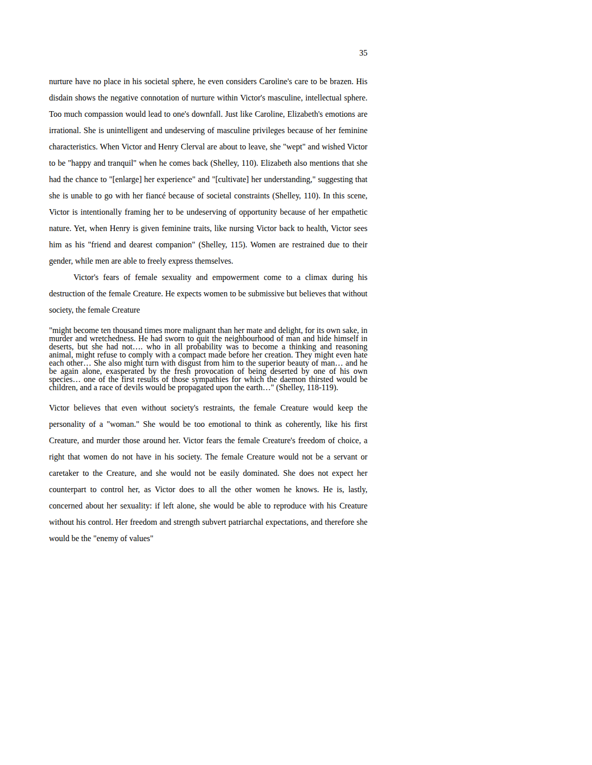35
nurture have no place in his societal sphere, he even considers Caroline's care to be brazen. His disdain shows the negative connotation of nurture within Victor's masculine, intellectual sphere. Too much compassion would lead to one's downfall. Just like Caroline, Elizabeth's emotions are irrational. She is unintelligent and undeserving of masculine privileges because of her feminine characteristics. When Victor and Henry Clerval are about to leave, she "wept" and wished Victor to be "happy and tranquil" when he comes back (Shelley, 110). Elizabeth also mentions that she had the chance to "[enlarge] her experience" and "[cultivate] her understanding," suggesting that she is unable to go with her fiancé because of societal constraints (Shelley, 110). In this scene, Victor is intentionally framing her to be undeserving of opportunity because of her empathetic nature. Yet, when Henry is given feminine traits, like nursing Victor back to health, Victor sees him as his "friend and dearest companion" (Shelley, 115). Women are restrained due to their gender, while men are able to freely express themselves.
Victor's fears of female sexuality and empowerment come to a climax during his destruction of the female Creature. He expects women to be submissive but believes that without society, the female Creature
"might become ten thousand times more malignant than her mate and delight, for its own sake, in murder and wretchedness. He had sworn to quit the neighbourhood of man and hide himself in deserts, but she had not…. who in all probability was to become a thinking and reasoning animal, might refuse to comply with a compact made before her creation. They might even hate each other… She also might turn with disgust from him to the superior beauty of man… and he be again alone, exasperated by the fresh provocation of being deserted by one of his own species… one of the first results of those sympathies for which the daemon thirsted would be children, and a race of devils would be propagated upon the earth…" (Shelley, 118-119).
Victor believes that even without society's restraints, the female Creature would keep the personality of a "woman." She would be too emotional to think as coherently, like his first Creature, and murder those around her. Victor fears the female Creature's freedom of choice, a right that women do not have in his society. The female Creature would not be a servant or caretaker to the Creature, and she would not be easily dominated. She does not expect her counterpart to control her, as Victor does to all the other women he knows. He is, lastly, concerned about her sexuality: if left alone, she would be able to reproduce with his Creature without his control. Her freedom and strength subvert patriarchal expectations, and therefore she would be the "enemy of values"